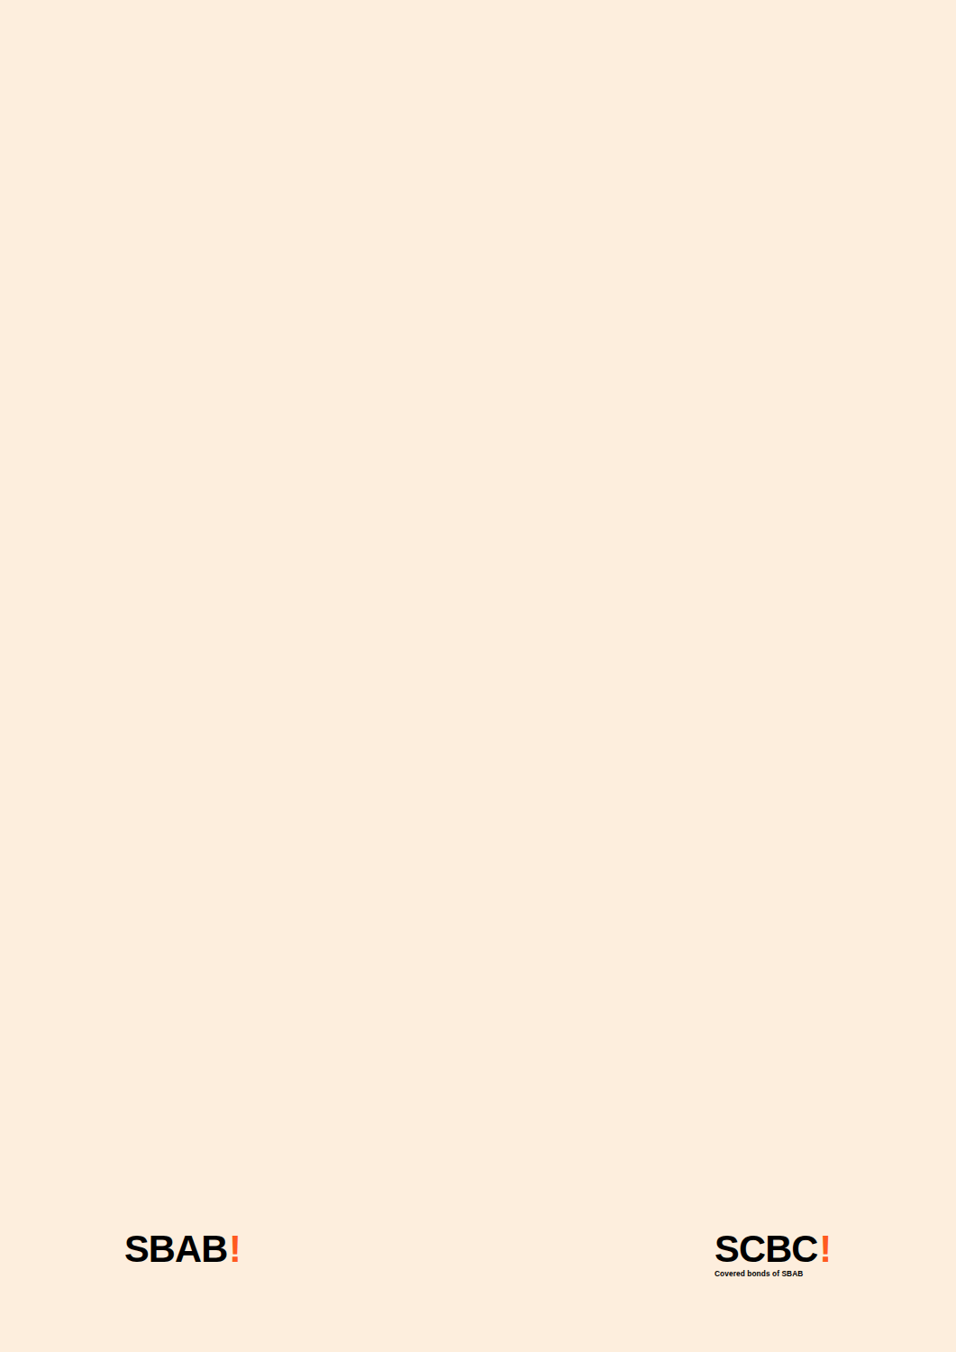SBAB!
SCBC!
Covered bonds of SBAB